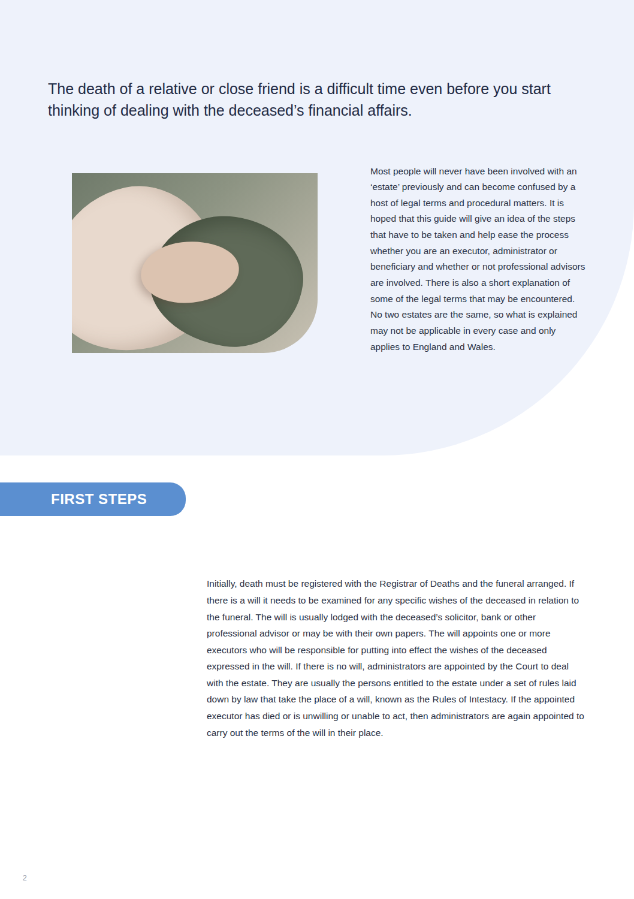The death of a relative or close friend is a difficult time even before you start thinking of dealing with the deceased’s financial affairs.
Most people will never have been involved with an ‘estate’ previously and can become confused by a host of legal terms and procedural matters. It is hoped that this guide will give an idea of the steps that have to be taken and help ease the process whether you are an executor, administrator or beneficiary and whether or not professional advisors are involved. There is also a short explanation of some of the legal terms that may be encountered. No two estates are the same, so what is explained may not be applicable in every case and only applies to England and Wales.
FIRST STEPS
Initially, death must be registered with the Registrar of Deaths and the funeral arranged. If there is a will it needs to be examined for any specific wishes of the deceased in relation to the funeral. The will is usually lodged with the deceased’s solicitor, bank or other professional advisor or may be with their own papers. The will appoints one or more executors who will be responsible for putting into effect the wishes of the deceased expressed in the will. If there is no will, administrators are appointed by the Court to deal with the estate. They are usually the persons entitled to the estate under a set of rules laid down by law that take the place of a will, known as the Rules of Intestacy. If the appointed executor has died or is unwilling or unable to act, then administrators are again appointed to carry out the terms of the will in their place.
2